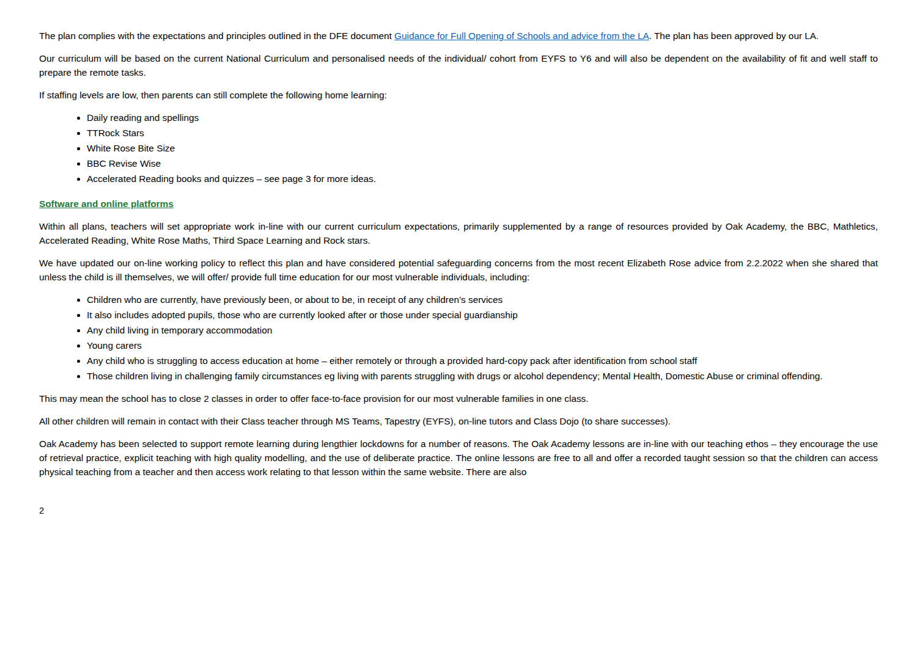The plan complies with the expectations and principles outlined in the DFE document Guidance for Full Opening of Schools and advice from the LA. The plan has been approved by our LA.
Our curriculum will be based on the current National Curriculum and personalised needs of the individual/ cohort from EYFS to Y6 and will also be dependent on the availability of fit and well staff to prepare the remote tasks.
If staffing levels are low, then parents can still complete the following home learning:
Daily reading and spellings
TTRock Stars
White Rose Bite Size
BBC Revise Wise
Accelerated Reading books and quizzes – see page 3 for more ideas.
Software and online platforms
Within all plans, teachers will set appropriate work in-line with our current curriculum expectations, primarily supplemented by a range of resources provided by Oak Academy, the BBC, Mathletics, Accelerated Reading, White Rose Maths, Third Space Learning and Rock stars.
We have updated our on-line working policy to reflect this plan and have considered potential safeguarding concerns from the most recent Elizabeth Rose advice from 2.2.2022 when she shared that unless the child is ill themselves, we will offer/ provide full time education for our most vulnerable individuals, including:
Children who are currently, have previously been, or about to be, in receipt of any children’s services
It also includes adopted pupils, those who are currently looked after or those under special guardianship
Any child living in temporary accommodation
Young carers
Any child who is struggling to access education at home – either remotely or through a provided hard-copy pack after identification from school staff
Those children living in challenging family circumstances eg living with parents struggling with drugs or alcohol dependency; Mental Health, Domestic Abuse or criminal offending.
This may mean the school has to close 2 classes in order to offer face-to-face provision for our most vulnerable families in one class.
All other children will remain in contact with their Class teacher through MS Teams, Tapestry (EYFS), on-line tutors and Class Dojo (to share successes).
Oak Academy has been selected to support remote learning during lengthier lockdowns for a number of reasons. The Oak Academy lessons are in-line with our teaching ethos – they encourage the use of retrieval practice, explicit teaching with high quality modelling, and the use of deliberate practice. The online lessons are free to all and offer a recorded taught session so that the children can access physical teaching from a teacher and then access work relating to that lesson within the same website. There are also
2